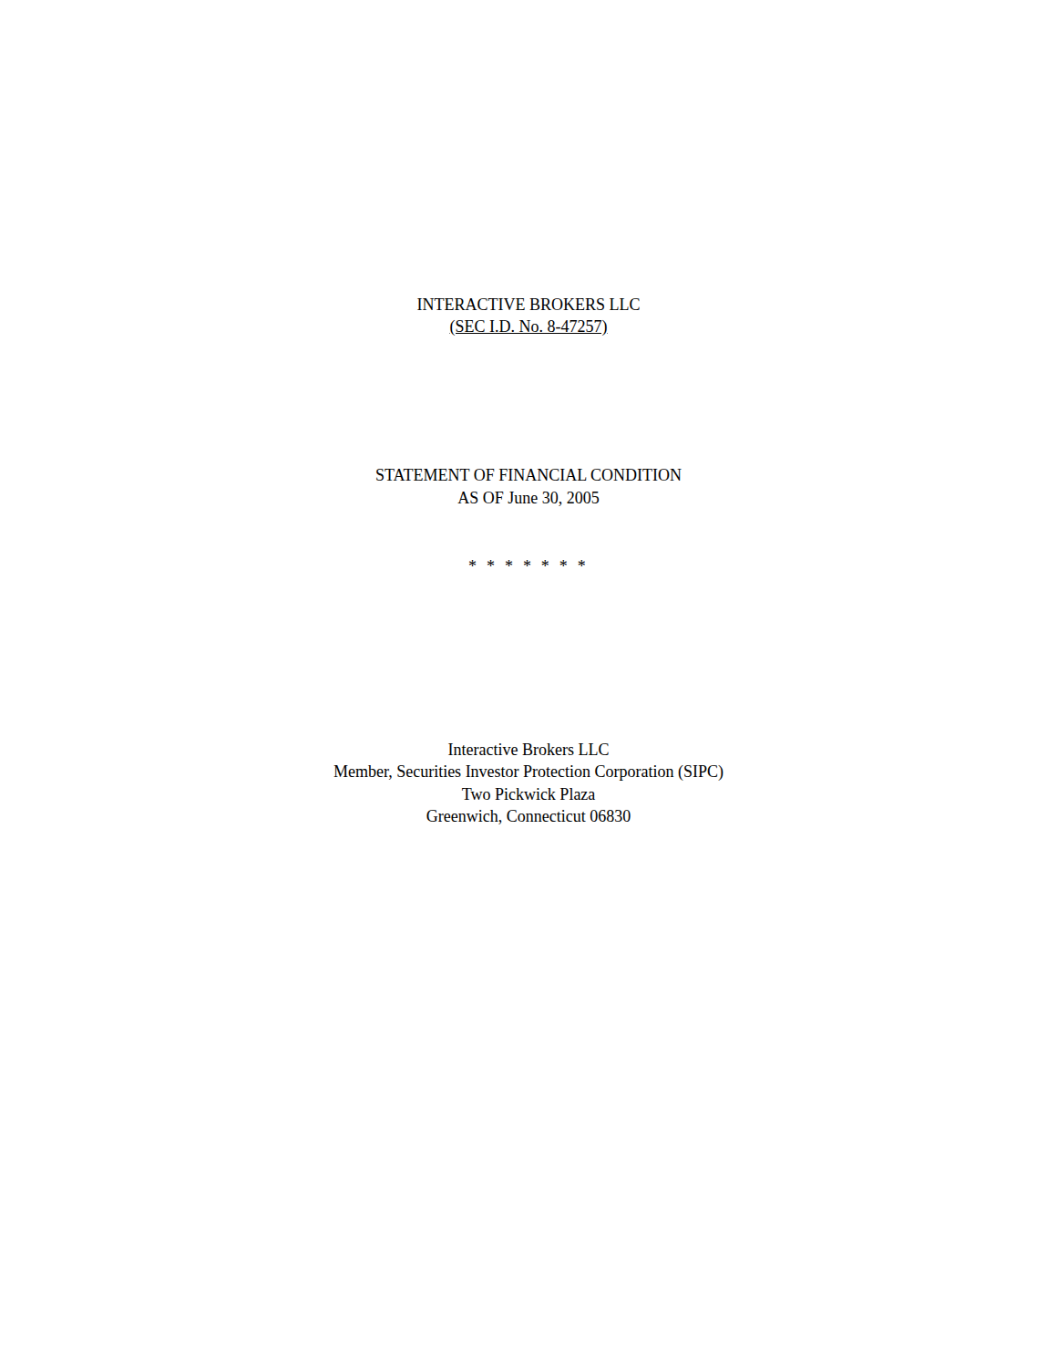INTERACTIVE BROKERS LLC
(SEC I.D. No. 8-47257)
STATEMENT OF FINANCIAL CONDITION
AS OF June 30, 2005
* * * * * * *
Interactive Brokers LLC
Member, Securities Investor Protection Corporation (SIPC)
Two Pickwick Plaza
Greenwich, Connecticut 06830